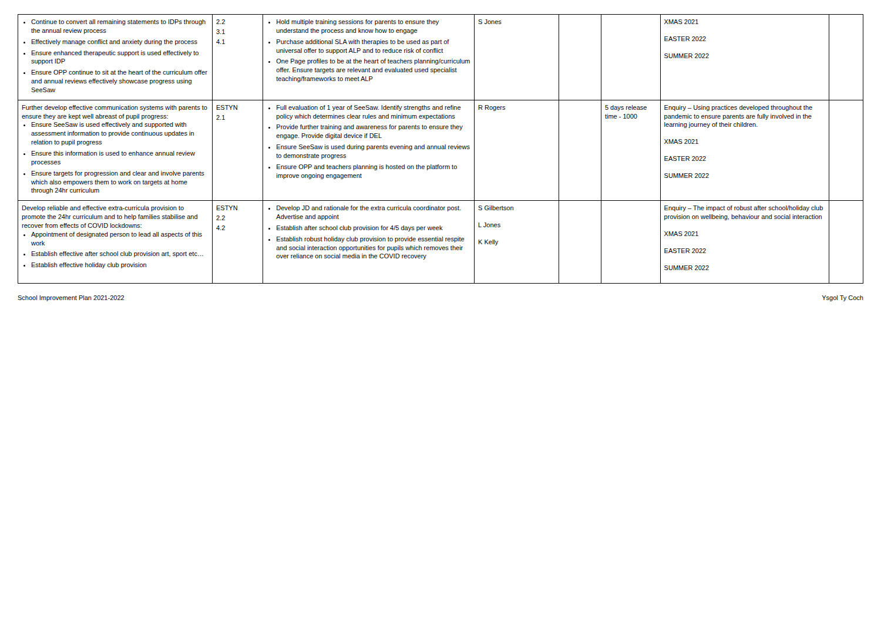| Continue to convert all remaining statements to IDPs through the annual review process Effectively manage conflict and anxiety during the process Ensure enhanced therapeutic support is used effectively to support IDP Ensure OPP continue to sit at the heart of the curriculum offer and annual reviews effectively showcase progress using SeeSaw | 2.2 3.1 4.1 | Hold multiple training sessions for parents to ensure they understand the process and know how to engage Purchase additional SLA with therapies to be used as part of universal offer to support ALP and to reduce risk of conflict One Page profiles to be at the heart of teachers planning/curriculum offer. Ensure targets are relevant and evaluated used specialist teaching/frameworks to meet ALP | S Jones | | | XMAS 2021 EASTER 2022 SUMMER 2022 | |
| Further develop effective communication systems with parents to ensure they are kept well abreast of pupil progress: Ensure SeeSaw is used effectively and supported with assessment information to provide continuous updates in relation to pupil progress Ensure this information is used to enhance annual review processes Ensure targets for progression and clear and involve parents which also empowers them to work on targets at home through 24hr curriculum | ESTYN 2.1 | Full evaluation of 1 year of SeeSaw. Identify strengths and refine policy which determines clear rules and minimum expectations Provide further training and awareness for parents to ensure they engage. Provide digital device if DEL Ensure SeeSaw is used during parents evening and annual reviews to demonstrate progress Ensure OPP and teachers planning is hosted on the platform to improve ongoing engagement | R Rogers | | 5 days release time - 1000 | Enquiry – Using practices developed throughout the pandemic to ensure parents are fully involved in the learning journey of their children. XMAS 2021 EASTER 2022 SUMMER 2022 | |
| Develop reliable and effective extra-curricula provision to promote the 24hr curriculum and to help families stabilise and recover from effects of COVID lockdowns: Appointment of designated person to lead all aspects of this work Establish effective after school club provision art, sport etc… Establish effective holiday club provision | ESTYN 2.2 4.2 | Develop JD and rationale for the extra curricula coordinator post. Advertise and appoint Establish after school club provision for 4/5 days per week Establish robust holiday club provision to provide essential respite and social interaction opportunities for pupils which removes their over reliance on social media in the COVID recovery | S Gilbertson L Jones K Kelly | | | Enquiry – The impact of robust after school/holiday club provision on wellbeing, behaviour and social interaction XMAS 2021 EASTER 2022 SUMMER 2022 | |
School Improvement Plan 2021-2022 Ysgol Ty Coch